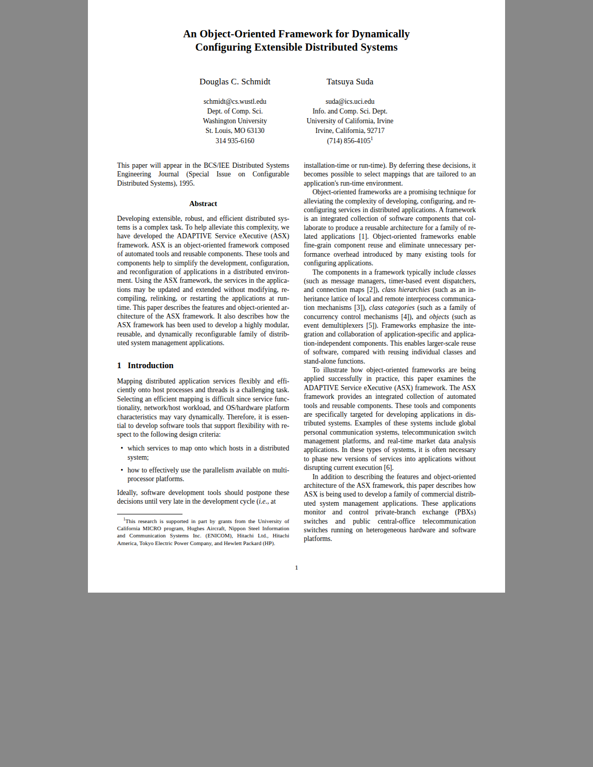An Object-Oriented Framework for Dynamically
Configuring Extensible Distributed Systems
Douglas C. Schmidt
schmidt@cs.wustl.edu
Dept. of Comp. Sci.
Washington University
St. Louis, MO 63130
314 935-6160
Tatsuya Suda
suda@ics.uci.edu
Info. and Comp. Sci. Dept.
University of California, Irvine
Irvine, California, 92717
(714) 856-41051
This paper will appear in the BCS/IEE Distributed Systems Engineering Journal (Special Issue on Configurable Distributed Systems), 1995.
Abstract
Developing extensible, robust, and efficient distributed systems is a complex task. To help alleviate this complexity, we have developed the ADAPTIVE Service eXecutive (ASX) framework. ASX is an object-oriented framework composed of automated tools and reusable components. These tools and components help to simplify the development, configuration, and reconfiguration of applications in a distributed environment. Using the ASX framework, the services in the applications may be updated and extended without modifying, recompiling, relinking, or restarting the applications at run-time. This paper describes the features and object-oriented architecture of the ASX framework. It also describes how the ASX framework has been used to develop a highly modular, reusable, and dynamically reconfigurable family of distributed system management applications.
1 Introduction
Mapping distributed application services flexibly and efficiently onto host processes and threads is a challenging task. Selecting an efficient mapping is difficult since service functionality, network/host workload, and OS/hardware platform characteristics may vary dynamically. Therefore, it is essential to develop software tools that support flexibility with respect to the following design criteria:
which services to map onto which hosts in a distributed system;
how to effectively use the parallelism available on multi-processor platforms.
Ideally, software development tools should postpone these decisions until very late in the development cycle (i.e., at
1This research is supported in part by grants from the University of California MICRO program, Hughes Aircraft, Nippon Steel Information and Communication Systems Inc. (ENICOM), Hitachi Ltd., Hitachi America, Tokyo Electric Power Company, and Hewlett Packard (HP).
installation-time or run-time). By deferring these decisions, it becomes possible to select mappings that are tailored to an application's run-time environment.
Object-oriented frameworks are a promising technique for alleviating the complexity of developing, configuring, and reconfiguring services in distributed applications. A framework is an integrated collection of software components that collaborate to produce a reusable architecture for a family of related applications [1]. Object-oriented frameworks enable fine-grain component reuse and eliminate unnecessary performance overhead introduced by many existing tools for configuring applications.
The components in a framework typically include classes (such as message managers, timer-based event dispatchers, and connection maps [2]), class hierarchies (such as an inheritance lattice of local and remote interprocess communication mechanisms [3]), class categories (such as a family of concurrency control mechanisms [4]), and objects (such as event demultiplexers [5]). Frameworks emphasize the integration and collaboration of application-specific and application-independent components. This enables larger-scale reuse of software, compared with reusing individual classes and stand-alone functions.
To illustrate how object-oriented frameworks are being applied successfully in practice, this paper examines the ADAPTIVE Service eXecutive (ASX) framework. The ASX framework provides an integrated collection of automated tools and reusable components. These tools and components are specifically targeted for developing applications in distributed systems. Examples of these systems include global personal communication systems, telecommunication switch management platforms, and real-time market data analysis applications. In these types of systems, it is often necessary to phase new versions of services into applications without disrupting current execution [6].
In addition to describing the features and object-oriented architecture of the ASX framework, this paper describes how ASX is being used to develop a family of commercial distributed system management applications. These applications monitor and control private-branch exchange (PBXs) switches and public central-office telecommunication switches running on heterogeneous hardware and software platforms.
1